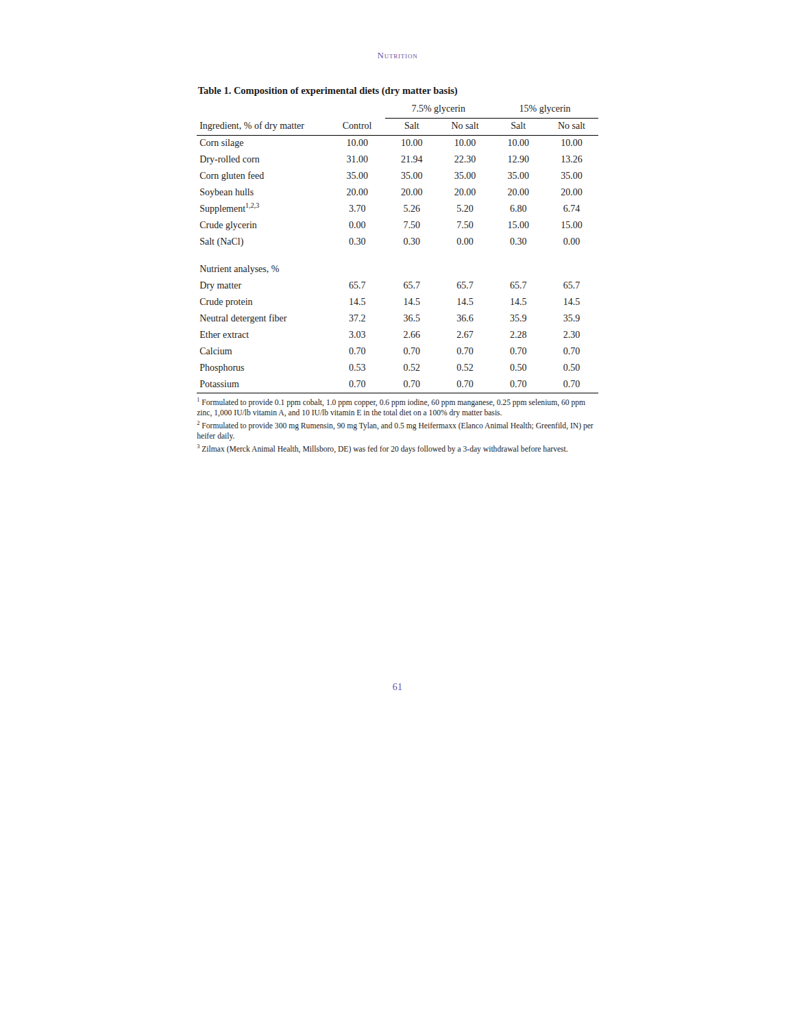Nutrition
Table 1. Composition of experimental diets (dry matter basis)
| | | 7.5% glycerin | 15% glycerin |
| --- | --- | --- | --- |
| Ingredient, % of dry matter | Control | Salt | No salt | Salt | No salt |
| Corn silage | 10.00 | 10.00 | 10.00 | 10.00 | 10.00 |
| Dry-rolled corn | 31.00 | 21.94 | 22.30 | 12.90 | 13.26 |
| Corn gluten feed | 35.00 | 35.00 | 35.00 | 35.00 | 35.00 |
| Soybean hulls | 20.00 | 20.00 | 20.00 | 20.00 | 20.00 |
| Supplement 1,2,3 | 3.70 | 5.26 | 5.20 | 6.80 | 6.74 |
| Crude glycerin | 0.00 | 7.50 | 7.50 | 15.00 | 15.00 |
| Salt (NaCl) | 0.30 | 0.30 | 0.00 | 0.30 | 0.00 |
| Nutrient analyses, % | | | | | |
| Dry matter | 65.7 | 65.7 | 65.7 | 65.7 | 65.7 |
| Crude protein | 14.5 | 14.5 | 14.5 | 14.5 | 14.5 |
| Neutral detergent fiber | 37.2 | 36.5 | 36.6 | 35.9 | 35.9 |
| Ether extract | 3.03 | 2.66 | 2.67 | 2.28 | 2.30 |
| Calcium | 0.70 | 0.70 | 0.70 | 0.70 | 0.70 |
| Phosphorus | 0.53 | 0.52 | 0.52 | 0.50 | 0.50 |
| Potassium | 0.70 | 0.70 | 0.70 | 0.70 | 0.70 |
1 Formulated to provide 0.1 ppm cobalt, 1.0 ppm copper, 0.6 ppm iodine, 60 ppm manganese, 0.25 ppm selenium, 60 ppm zinc, 1,000 IU/lb vitamin A, and 10 IU/lb vitamin E in the total diet on a 100% dry matter basis.
2 Formulated to provide 300 mg Rumensin, 90 mg Tylan, and 0.5 mg Heifermaxx (Elanco Animal Health; Greenfild, IN) per heifer daily.
3 Zilmax (Merck Animal Health, Millsboro, DE) was fed for 20 days followed by a 3-day withdrawal before harvest.
61